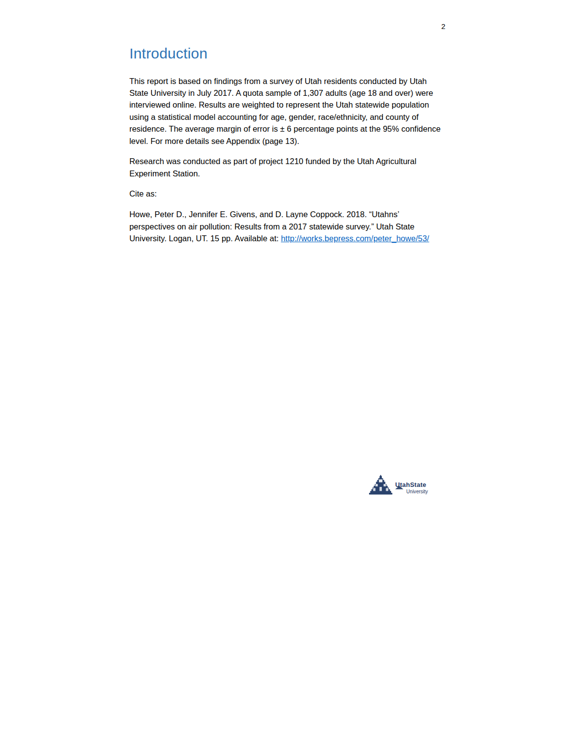2
Introduction
This report is based on findings from a survey of Utah residents conducted by Utah State University in July 2017. A quota sample of 1,307 adults (age 18 and over) were interviewed online. Results are weighted to represent the Utah statewide population using a statistical model accounting for age, gender, race/ethnicity, and county of residence. The average margin of error is ± 6 percentage points at the 95% confidence level. For more details see Appendix (page 13).
Research was conducted as part of project 1210 funded by the Utah Agricultural Experiment Station.
Cite as:
Howe, Peter D., Jennifer E. Givens, and D. Layne Coppock. 2018. “Utahns’ perspectives on air pollution: Results from a 2017 statewide survey.” Utah State University. Logan, UT. 15 pp. Available at: http://works.bepress.com/peter_howe/53/
UtahState University